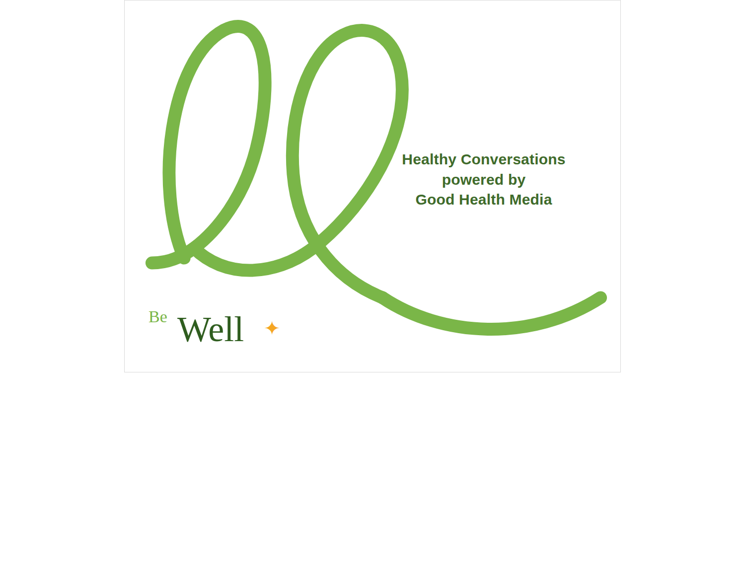Healthy Conversations
powered by
Good Health Media
Be Well ✦